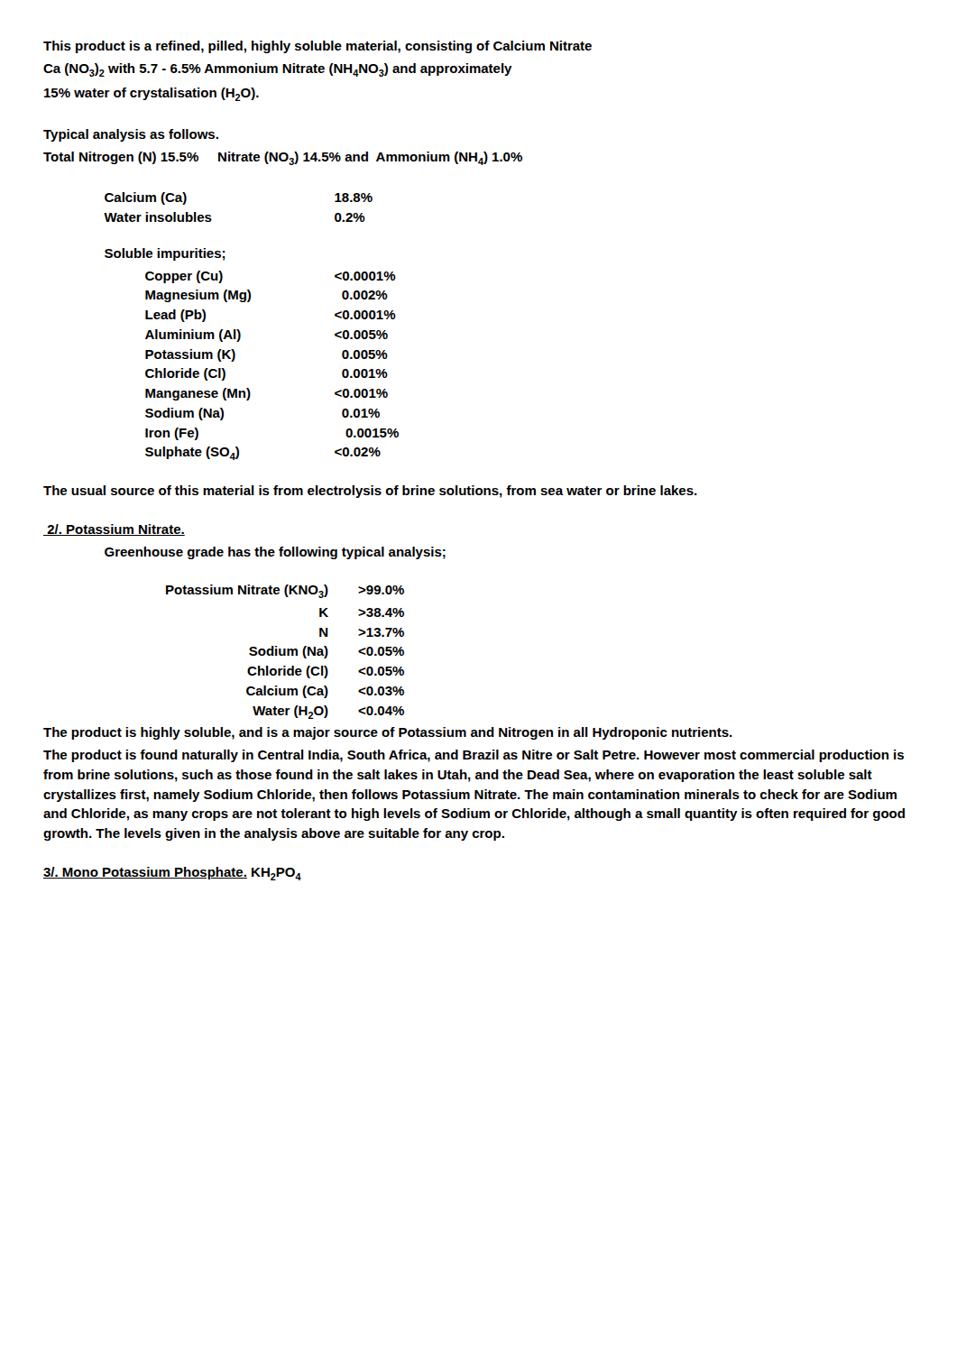This product is a refined, pilled, highly soluble material, consisting of Calcium Nitrate
Ca (NO3)2 with 5.7 - 6.5% Ammonium Nitrate (NH4NO3) and approximately
15% water of crystalisation (H2O).
Typical analysis as follows.
Total Nitrogen (N) 15.5% Nitrate (NO3) 14.5% and Ammonium (NH4) 1.0%
| Calcium (Ca) | 18.8% |
| Water insolubles | 0.2% |
Soluble impurities;
| Copper (Cu) | <0.0001% |
| Magnesium (Mg) | 0.002% |
| Lead (Pb) | <0.0001% |
| Aluminium (Al) | <0.005% |
| Potassium (K) | 0.005% |
| Chloride (Cl) | 0.001% |
| Manganese (Mn) | <0.001% |
| Sodium (Na) | 0.01% |
| Iron (Fe) | 0.0015% |
| Sulphate (SO 4 ) | <0.02% |
The usual source of this material is from electrolysis of brine solutions, from sea water or brine lakes.
2/. Potassium Nitrate.
Greenhouse grade has the following typical analysis;
| Potassium Nitrate (KNO 3 ) | >99.0% |
| K | >38.4% |
| N | >13.7% |
| Sodium (Na) | <0.05% |
| Chloride (Cl) | <0.05% |
| Calcium (Ca) | <0.03% |
| Water (H 2 O) | <0.04% |
The product is highly soluble, and is a major source of Potassium and Nitrogen in all Hydroponic nutrients.
The product is found naturally in Central India, South Africa, and Brazil as Nitre or Salt Petre. However most commercial production is from brine solutions, such as those found in the salt lakes in Utah, and the Dead Sea, where on evaporation the least soluble salt crystallizes first, namely Sodium Chloride, then follows Potassium Nitrate. The main contamination minerals to check for are Sodium and Chloride, as many crops are not tolerant to high levels of Sodium or Chloride, although a small quantity is often required for good growth. The levels given in the analysis above are suitable for any crop.
3/. Mono Potassium Phosphate. KH2PO4